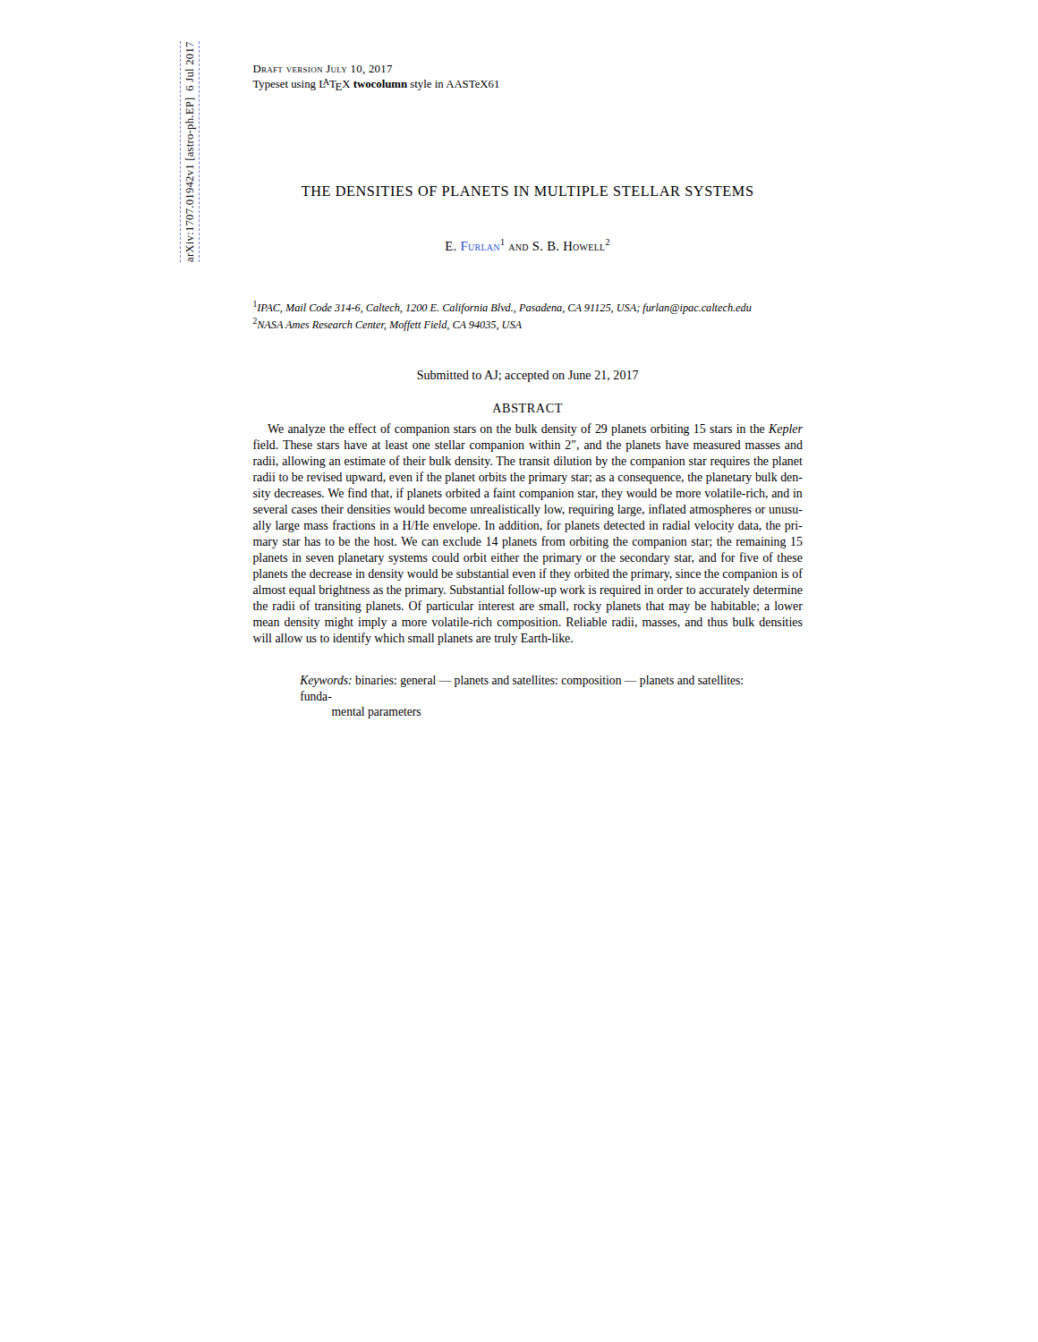arXiv:1707.01942v1 [astro-ph.EP] 6 Jul 2017
Draft version July 10, 2017
Typeset using LATEX twocolumn style in AASTeX61
The Densities of Planets in Multiple Stellar Systems
E. Furlan1 and S. B. Howell2
1IPAC, Mail Code 314-6, Caltech, 1200 E. California Blvd., Pasadena, CA 91125, USA; furlan@ipac.caltech.edu
2NASA Ames Research Center, Moffett Field, CA 94035, USA
Submitted to AJ; accepted on June 21, 2017
ABSTRACT
We analyze the effect of companion stars on the bulk density of 29 planets orbiting 15 stars in the Kepler field. These stars have at least one stellar companion within 2″, and the planets have measured masses and radii, allowing an estimate of their bulk density. The transit dilution by the companion star requires the planet radii to be revised upward, even if the planet orbits the primary star; as a consequence, the planetary bulk density decreases. We find that, if planets orbited a faint companion star, they would be more volatile-rich, and in several cases their densities would become unrealistically low, requiring large, inflated atmospheres or unusually large mass fractions in a H/He envelope. In addition, for planets detected in radial velocity data, the primary star has to be the host. We can exclude 14 planets from orbiting the companion star; the remaining 15 planets in seven planetary systems could orbit either the primary or the secondary star, and for five of these planets the decrease in density would be substantial even if they orbited the primary, since the companion is of almost equal brightness as the primary. Substantial follow-up work is required in order to accurately determine the radii of transiting planets. Of particular interest are small, rocky planets that may be habitable; a lower mean density might imply a more volatile-rich composition. Reliable radii, masses, and thus bulk densities will allow us to identify which small planets are truly Earth-like.
Keywords: binaries: general — planets and satellites: composition — planets and satellites: funda- mental parameters